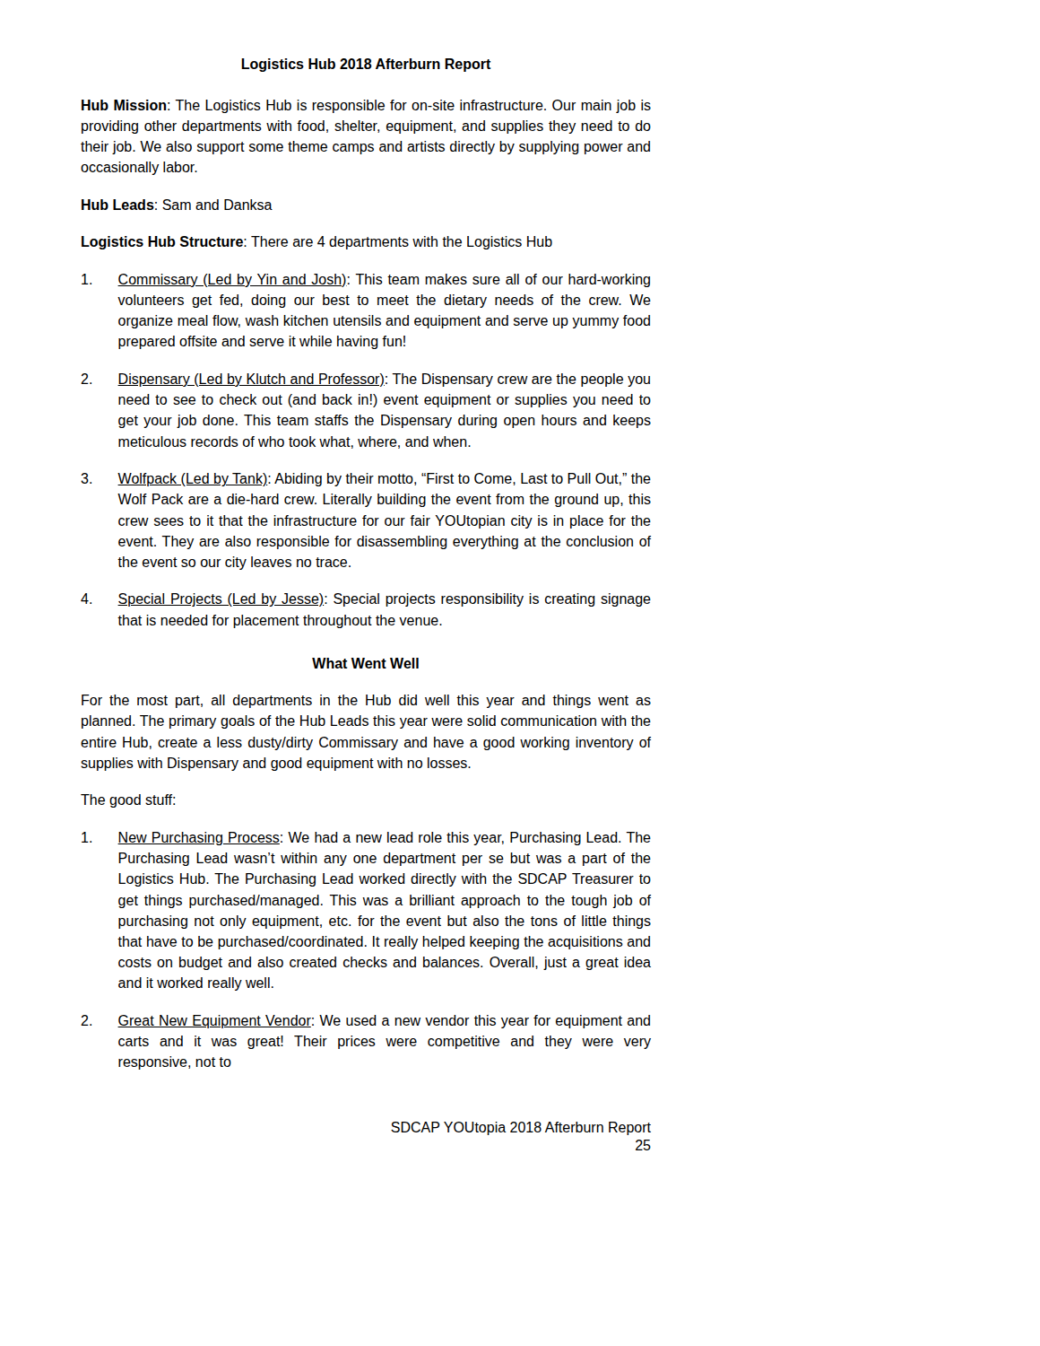Logistics Hub 2018 Afterburn Report
Hub Mission: The Logistics Hub is responsible for on-site infrastructure. Our main job is providing other departments with food, shelter, equipment, and supplies they need to do their job. We also support some theme camps and artists directly by supplying power and occasionally labor.
Hub Leads: Sam and Danksa
Logistics Hub Structure: There are 4 departments with the Logistics Hub
Commissary (Led by Yin and Josh): This team makes sure all of our hard-working volunteers get fed, doing our best to meet the dietary needs of the crew. We organize meal flow, wash kitchen utensils and equipment and serve up yummy food prepared offsite and serve it while having fun!
Dispensary (Led by Klutch and Professor): The Dispensary crew are the people you need to see to check out (and back in!) event equipment or supplies you need to get your job done. This team staffs the Dispensary during open hours and keeps meticulous records of who took what, where, and when.
Wolfpack (Led by Tank): Abiding by their motto, “First to Come, Last to Pull Out,” the Wolf Pack are a die-hard crew. Literally building the event from the ground up, this crew sees to it that the infrastructure for our fair YOUtopian city is in place for the event. They are also responsible for disassembling everything at the conclusion of the event so our city leaves no trace.
Special Projects (Led by Jesse): Special projects responsibility is creating signage that is needed for placement throughout the venue.
What Went Well
For the most part, all departments in the Hub did well this year and things went as planned. The primary goals of the Hub Leads this year were solid communication with the entire Hub, create a less dusty/dirty Commissary and have a good working inventory of supplies with Dispensary and good equipment with no losses.
The good stuff:
New Purchasing Process: We had a new lead role this year, Purchasing Lead. The Purchasing Lead wasn’t within any one department per se but was a part of the Logistics Hub. The Purchasing Lead worked directly with the SDCAP Treasurer to get things purchased/managed. This was a brilliant approach to the tough job of purchasing not only equipment, etc. for the event but also the tons of little things that have to be purchased/coordinated. It really helped keeping the acquisitions and costs on budget and also created checks and balances. Overall, just a great idea and it worked really well.
Great New Equipment Vendor: We used a new vendor this year for equipment and carts and it was great! Their prices were competitive and they were very responsive, not to
SDCAP YOUtopia 2018 Afterburn Report
25